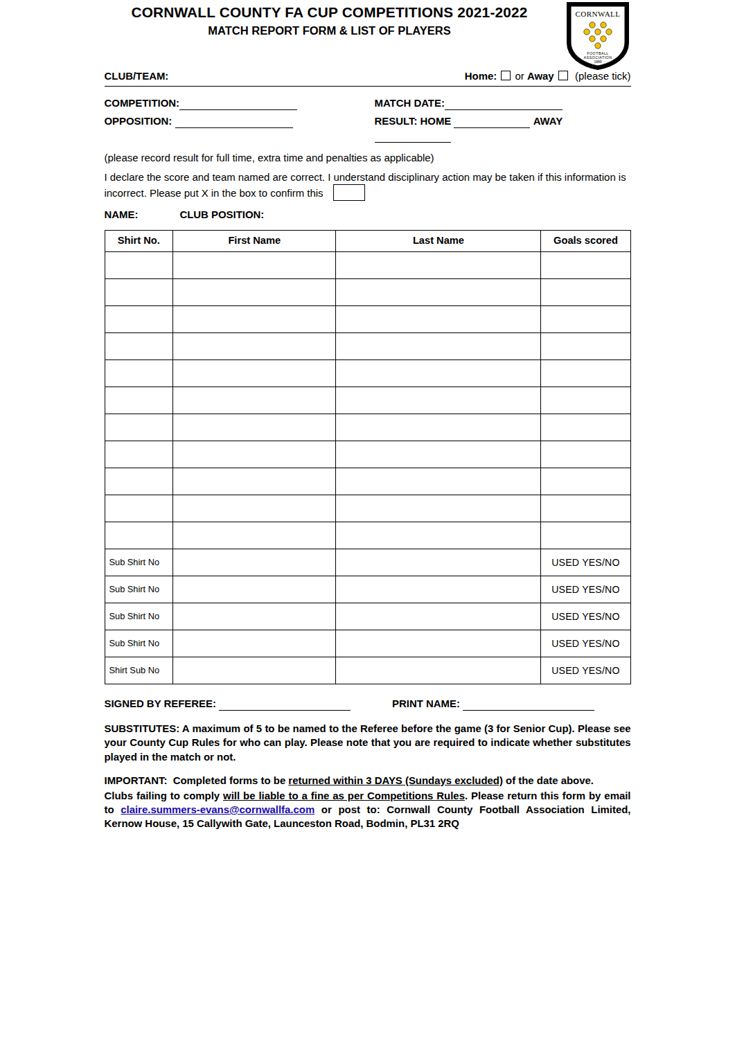Cornwall County FA crest CORNWALL FOOTBALL ASSOCIATION 1889
CORNWALL COUNTY FA CUP COMPETITIONS 2021-2022
MATCH REPORT FORM & LIST OF PLAYERS
CLUB/TEAM:
Home: or Away (please tick)
COMPETITION:
OPPOSITION:
MATCH DATE:
RESULT: HOME AWAY
(please record result for full time, extra time and penalties as applicable)
I declare the score and team named are correct. I understand disciplinary action may be taken if this information is incorrect. Please put X in the box to confirm this
NAME: CLUB POSITION:
| Shirt No. | First Name | Last Name | Goals scored |
| --- | --- | --- | --- |
| Sub Shirt No | | | USED YES/NO |
| Sub Shirt No | | | USED YES/NO |
| Sub Shirt No | | | USED YES/NO |
| Sub Shirt No | | | USED YES/NO |
| Shirt Sub No | | | USED YES/NO |
SIGNED BY REFEREE: PRINT NAME:
SUBSTITUTES: A maximum of 5 to be named to the Referee before the game (3 for Senior Cup). Please see your County Cup Rules for who can play. Please note that you are required to indicate whether substitutes played in the match or not.
IMPORTANT: Completed forms to be returned within 3 DAYS (Sundays excluded) of the date above.
Clubs failing to comply will be liable to a fine as per Competitions Rules. Please return this form by email to claire.summers-evans@cornwallfa.com or post to: Cornwall County Football Association Limited, Kernow House, 15 Callywith Gate, Launceston Road, Bodmin, PL31 2RQ